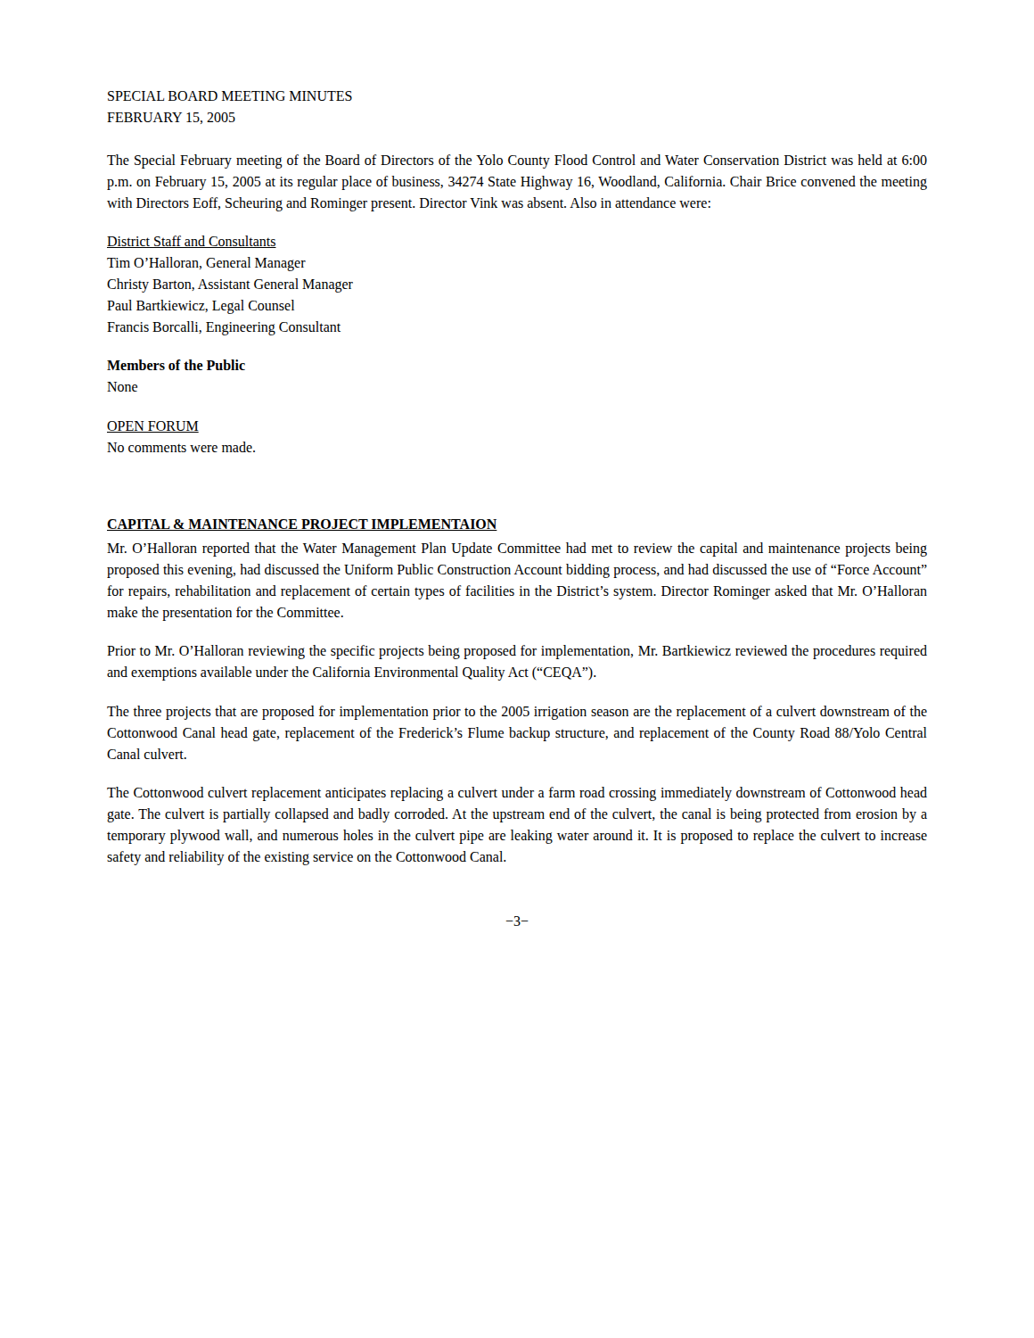SPECIAL BOARD MEETING MINUTES
FEBRUARY 15, 2005
The Special February meeting of the Board of Directors of the Yolo County Flood Control and Water Conservation District was held at 6:00 p.m. on February 15, 2005 at its regular place of business, 34274 State Highway 16, Woodland, California. Chair Brice convened the meeting with Directors Eoff, Scheuring and Rominger present. Director Vink was absent. Also in attendance were:
District Staff and Consultants
Tim O’Halloran, General Manager
Christy Barton, Assistant General Manager
Paul Bartkiewicz, Legal Counsel
Francis Borcalli, Engineering Consultant
Members of the Public
None
OPEN FORUM
No comments were made.
CAPITAL & MAINTENANCE PROJECT IMPLEMENTAION
Mr. O’Halloran reported that the Water Management Plan Update Committee had met to review the capital and maintenance projects being proposed this evening, had discussed the Uniform Public Construction Account bidding process, and had discussed the use of “Force Account” for repairs, rehabilitation and replacement of certain types of facilities in the District’s system. Director Rominger asked that Mr. O’Halloran make the presentation for the Committee.
Prior to Mr. O’Halloran reviewing the specific projects being proposed for implementation, Mr. Bartkiewicz reviewed the procedures required and exemptions available under the California Environmental Quality Act (“CEQA”).
The three projects that are proposed for implementation prior to the 2005 irrigation season are the replacement of a culvert downstream of the Cottonwood Canal head gate, replacement of the Frederick’s Flume backup structure, and replacement of the County Road 88/Yolo Central Canal culvert.
The Cottonwood culvert replacement anticipates replacing a culvert under a farm road crossing immediately downstream of Cottonwood head gate. The culvert is partially collapsed and badly corroded. At the upstream end of the culvert, the canal is being protected from erosion by a temporary plywood wall, and numerous holes in the culvert pipe are leaking water around it. It is proposed to replace the culvert to increase safety and reliability of the existing service on the Cottonwood Canal.
−3−